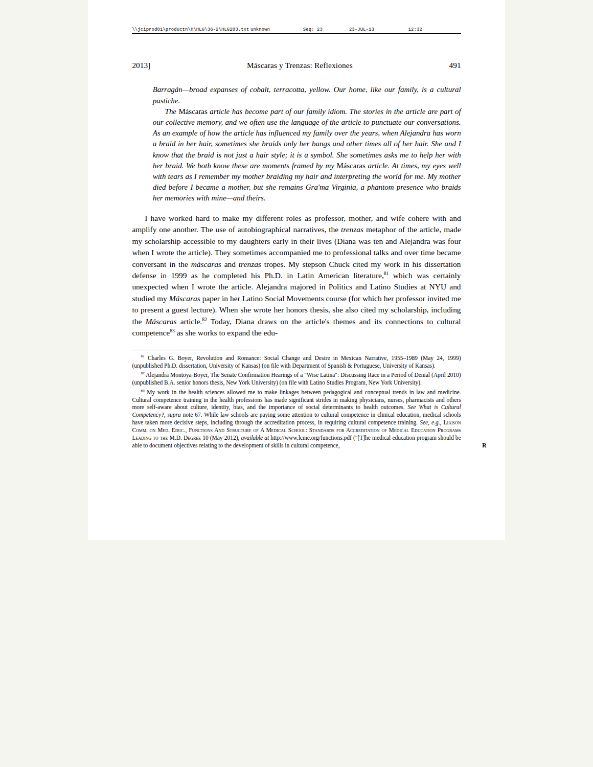\\jciprod01\productn\H\HLG\36-2\HLG203.txt unknown Seq: 2323-JUL-1312:32
2013] Máscaras y Trenzas: Reflexiones 491
Barragán—broad expanses of cobalt, terracotta, yellow. Our home, like our family, is a cultural pastiche.
The Máscaras article has become part of our family idiom. The stories in the article are part of our collective memory, and we often use the language of the article to punctuate our conversations. As an example of how the article has influenced my family over the years, when Alejandra has worn a braid in her hair, sometimes she braids only her bangs and other times all of her hair. She and I know that the braid is not just a hair style; it is a symbol. She sometimes asks me to help her with her braid. We both know these are moments framed by my Máscaras article. At times, my eyes well with tears as I remember my mother braiding my hair and interpreting the world for me. My mother died before I became a mother, but she remains Gra'ma Virginia, a phantom presence who braids her memories with mine—and theirs.
I have worked hard to make my different roles as professor, mother, and wife cohere with and amplify one another. The use of autobiographical narratives, the trenzas metaphor of the article, made my scholarship accessible to my daughters early in their lives (Diana was ten and Alejandra was four when I wrote the article). They sometimes accompanied me to professional talks and over time became conversant in the máscaras and trenzas tropes. My stepson Chuck cited my work in his dissertation defense in 1999 as he completed his Ph.D. in Latin American literature,81 which was certainly unexpected when I wrote the article. Alejandra majored in Politics and Latino Studies at NYU and studied my Máscaras paper in her Latino Social Movements course (for which her professor invited me to present a guest lecture). When she wrote her honors thesis, she also cited my scholarship, including the Máscaras article.82 Today, Diana draws on the article's themes and its connections to cultural competence83 as she works to expand the edu-
81 Charles G. Boyer, Revolution and Romance: Social Change and Desire in Mexican Narrative, 1955–1989 (May 24, 1999) (unpublished Ph.D. dissertation, University of Kansas) (on file with Department of Spanish & Portuguese, University of Kansas).
82 Alejandra Montoya-Boyer, The Senate Confirmation Hearings of a "Wise Latina": Discussing Race in a Period of Denial (April 2010) (unpublished B.A. senior honors thesis, New York University) (on file with Latino Studies Program, New York University).
83 My work in the health sciences allowed me to make linkages between pedagogical and conceptual trends in law and medicine. Cultural competence training in the health professions has made significant strides in making physicians, nurses, pharmacists and others more self-aware about culture, identity, bias, and the importance of social determinants to health outcomes. See What is Cultural Competency?, supra note 67. While law schools are paying some attention to cultural competence in clinical education, medical schools have taken more decisive steps, including through the accreditation process, in requiring cultural competence training. See, e.g., Liaison Comm. on Med. Educ., Functions And Structure of A Medical School: Standards for Accreditation of Medical Education Programs Leading to the M.D. Degree 10 (May 2012), available at http://www.lcme.org/functions.pdf ("[T]he medical education program should be able to document objectives relating to the development of skills in cultural competence,R